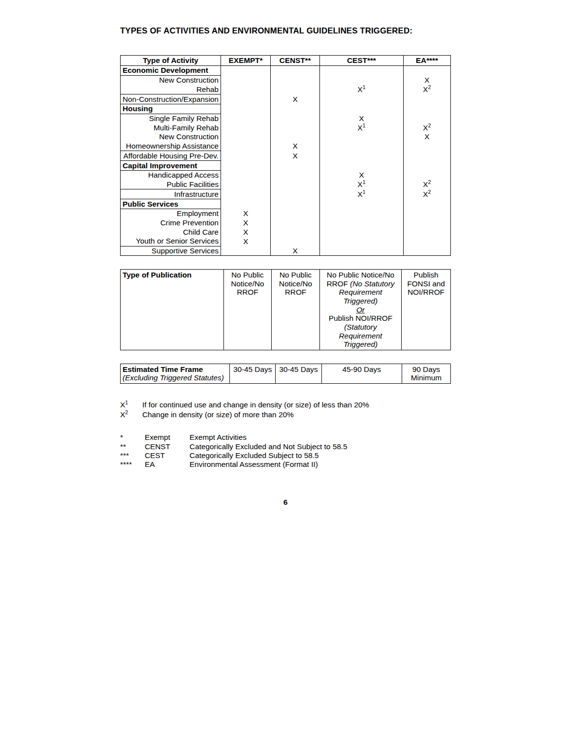TYPES OF ACTIVITIES AND ENVIRONMENTAL GUIDELINES TRIGGERED:
| Type of Activity | EXEMPT* | CENST** | CEST*** | EA**** |
| --- | --- | --- | --- | --- |
| Economic Development | | | | |
| New Construction | | | | X |
| Rehab | | | X 1 | X 2 |
| Non-Construction/Expansion | | X | | |
| Housing | | | | |
| Single Family Rehab | | | X | |
| Multi-Family Rehab | | | X 1 | X 2 |
| New Construction | | | | X |
| Homeownership Assistance | | X | | |
| Affordable Housing Pre-Dev. | | X | | |
| Capital Improvement | | | | |
| Handicapped Access | | | X | |
| Public Facilities | | | X 1 | X 2 |
| Infrastructure | | | X 1 | X 2 |
| Public Services | | | | |
| Employment | X | | | |
| Crime Prevention | X | | | |
| Child Care | X | | | |
| Youth or Senior Services | X | | | |
| Supportive Services | | X | | |
| Type of Publication | No Public Notice/No RROF | No Public Notice/No RROF | No Public Notice/No RROF (No Statutory Requirement Triggered) Or Publish NOI/RROF (Statutory Requirement Triggered) | Publish FONSI and NOI/RROF |
| Estimated Time Frame (Excluding Triggered Statutes) | 30-45 Days | 30-45 Days | 45-90 Days | 90 Days Minimum |
X1 If for continued use and change in density (or size) of less than 20%
X2 Change in density (or size) of more than 20%
| * | Exempt | Exempt Activities |
| ** | CENST | Categorically Excluded and Not Subject to 58.5 |
| *** | CEST | Categorically Excluded Subject to 58.5 |
| **** | EA | Environmental Assessment (Format II) |
6